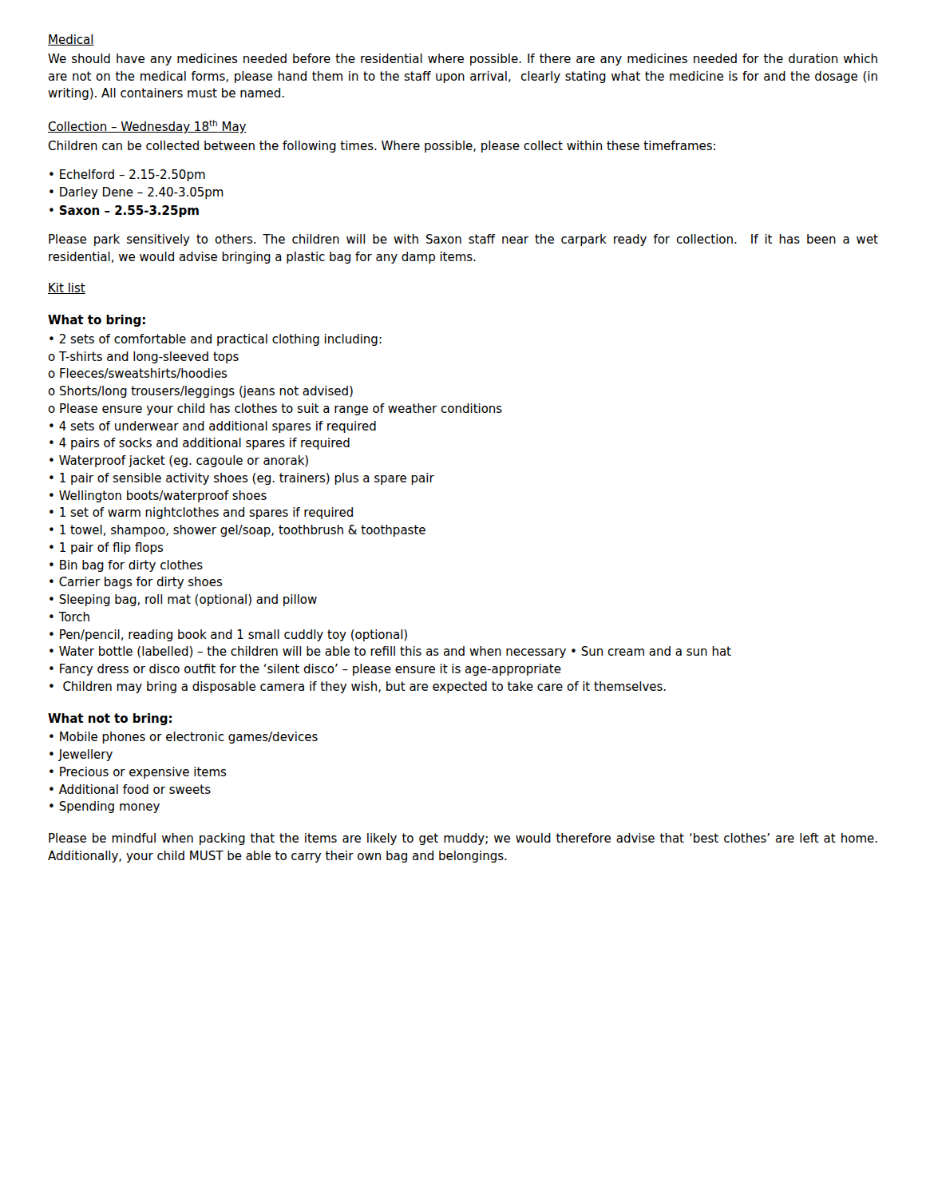Medical
We should have any medicines needed before the residential where possible. If there are any medicines needed for the duration which are not on the medical forms, please hand them in to the staff upon arrival, clearly stating what the medicine is for and the dosage (in writing). All containers must be named.
Collection – Wednesday 18th May
Children can be collected between the following times. Where possible, please collect within these timeframes:
Echelford – 2.15-2.50pm
Darley Dene – 2.40-3.05pm
Saxon – 2.55-3.25pm
Please park sensitively to others. The children will be with Saxon staff near the carpark ready for collection. If it has been a wet residential, we would advise bringing a plastic bag for any damp items.
Kit list
What to bring:
2 sets of comfortable and practical clothing including:
T-shirts and long-sleeved tops
Fleeces/sweatshirts/hoodies
Shorts/long trousers/leggings (jeans not advised)
Please ensure your child has clothes to suit a range of weather conditions
4 sets of underwear and additional spares if required
4 pairs of socks and additional spares if required
Waterproof jacket (eg. cagoule or anorak)
1 pair of sensible activity shoes (eg. trainers) plus a spare pair
Wellington boots/waterproof shoes
1 set of warm nightclothes and spares if required
1 towel, shampoo, shower gel/soap, toothbrush & toothpaste
1 pair of flip flops
Bin bag for dirty clothes
Carrier bags for dirty shoes
Sleeping bag, roll mat (optional) and pillow
Torch
Pen/pencil, reading book and 1 small cuddly toy (optional)
Water bottle (labelled) – the children will be able to refill this as and when necessary • Sun cream and a sun hat
Fancy dress or disco outfit for the ‘silent disco’ – please ensure it is age-appropriate
Children may bring a disposable camera if they wish, but are expected to take care of it themselves.
What not to bring:
Mobile phones or electronic games/devices
Jewellery
Precious or expensive items
Additional food or sweets
Spending money
Please be mindful when packing that the items are likely to get muddy; we would therefore advise that ‘best clothes’ are left at home. Additionally, your child MUST be able to carry their own bag and belongings.